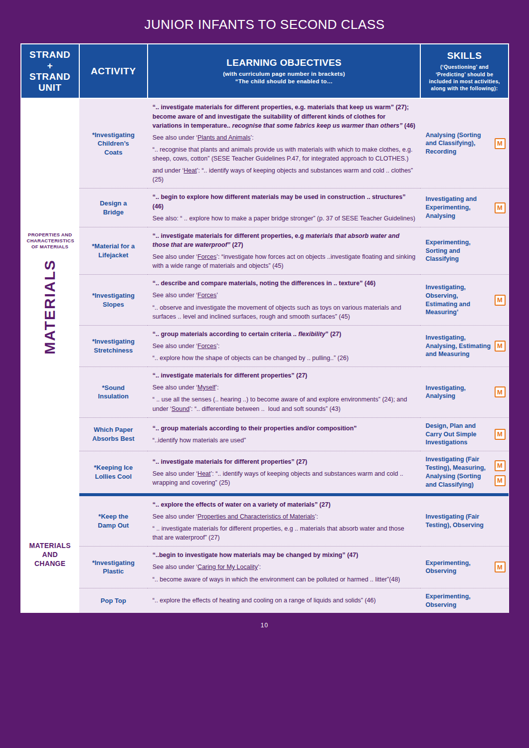JUNIOR INFANTS TO SECOND CLASS
| STRAND + STRAND UNIT | ACTIVITY | LEARNING OBJECTIVES (with curriculum page number in brackets) “The child should be enabled to… | SKILLS (‘Questioning’ and ‘Predicting’ should be included in most activities, along with the following): |
| --- | --- | --- | --- |
| PROPERTIES AND CHARACTERISTICS OF MATERIALS MATERIALS | *Investigating Children’s Coats | “.. investigate materials for different properties, e.g. materials that keep us warm” (27); become aware of and investigate the suitability of different kinds of clothes for variations in temperature.. recognise that some fabrics keep us warmer than others” (46) See also under ‘ Plants and Animals ’: “.. recognise that plants and animals provide us with materials with which to make clothes, e.g. sheep, cows, cotton” (SESE Teacher Guidelines P.47, for integrated approach to CLOTHES.) and under ‘ Heat ’: “.. identify ways of keeping objects and substances warm and cold .. clothes” (25) | Analysing (Sorting and Classifying), Recording M |
| Design a Bridge | “.. begin to explore how different materials may be used in construction .. structures” (46) See also: “ .. explore how to make a paper bridge stronger” (p. 37 of SESE Teacher Guidelines) | Investigating and Experimenting, Analysing M |
| *Material for a Lifejacket | “.. investigate materials for different properties, e.g materials that absorb water and those that are waterproof” (27) See also under ‘ Forces ’: “investigate how forces act on objects ..investigate floating and sinking with a wide range of materials and objects” (45) | Experimenting, Sorting and Classifying |
| *Investigating Slopes | “.. describe and compare materials, noting the differences in .. texture” (46) See also under ‘ Forces ’ “.. observe and investigate the movement of objects such as toys on various materials and surfaces .. level and inclined surfaces, rough and smooth surfaces” (45) | Investigating, Observing, Estimating and Measuring’ M |
| *Investigating Stretchiness | “.. group materials according to certain criteria .. flexibility ” (27) See also under ‘ Forces ’: “.. explore how the shape of objects can be changed by .. pulling..” (26) | Investigating, Analysing, Estimating and Measuring M |
| *Sound Insulation | “.. investigate materials for different properties” (27) See also under ‘ Myself ’: “ .. use all the senses (.. hearing ..) to become aware of and explore environments” (24); and under ‘ Sound ’: “.. differentiate between .. loud and soft sounds” (43) | Investigating, Analysing M |
| Which Paper Absorbs Best | “.. group materials according to their properties and/or composition” “..identify how materials are used” | Design, Plan and Carry Out Simple Investigations M |
| *Keeping Ice Lollies Cool | “.. investigate materials for different properties” (27) See also under ‘ Heat ’: “.. identify ways of keeping objects and substances warm and cold .. wrapping and covering” (25) | Investigating (Fair Testing), Measuring, Analysing (Sorting and Classifying) M M |
| MATERIALS AND CHANGE | *Keep the Damp Out | “.. explore the effects of water on a variety of materials” (27) See also under ‘ Properties and Characteristics of Materials ’: “ .. investigate materials for different properties, e.g .. materials that absorb water and those that are waterproof” (27) | Investigating (Fair Testing), Observing |
| *Investigating Plastic | “..begin to investigate how materials may be changed by mixing” (47) See also under ‘ Caring for My Locality ’: “.. become aware of ways in which the environment can be polluted or harmed .. litter”(48) | Experimenting, Observing M |
| Pop Top | “.. explore the effects of heating and cooling on a range of liquids and solids” (46) | Experimenting, Observing |
10